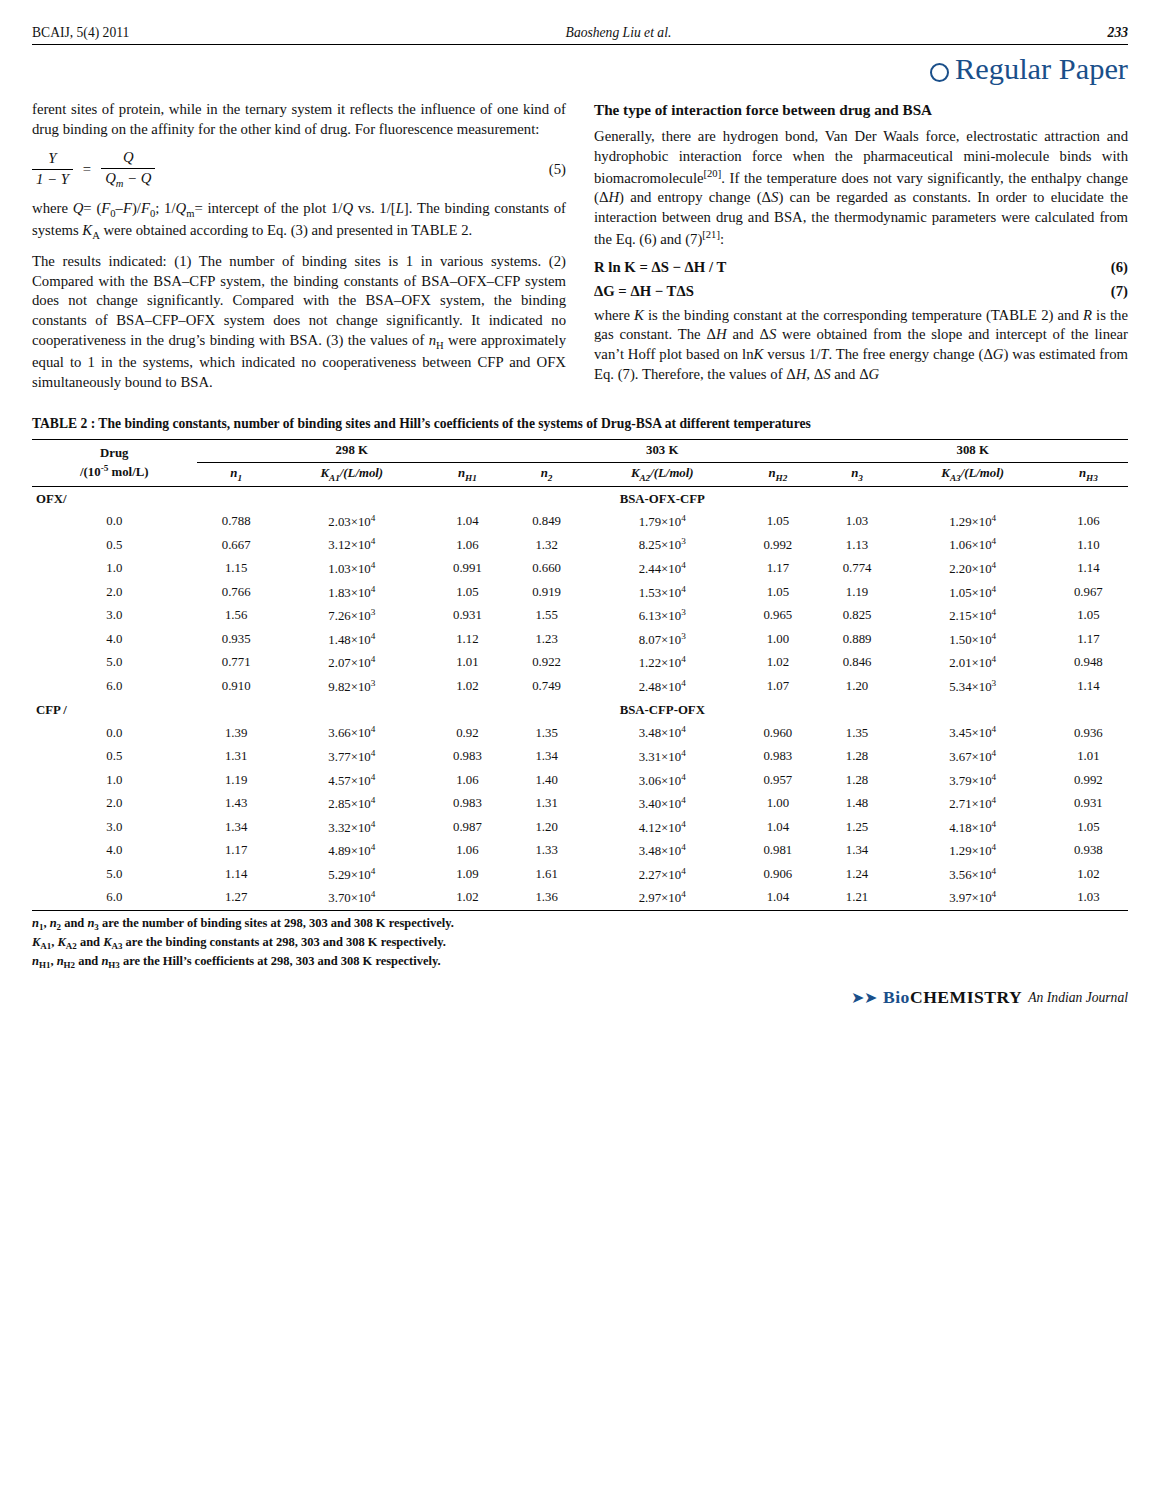BCAIJ, 5(4) 2011 Baosheng Liu et al. 233
Regular Paper
ferent sites of protein, while in the ternary system it reflects the influence of one kind of drug binding on the affinity for the other kind of drug. For fluorescence measurement:
Y 1 − Y = QQm − Q (5)
where Q= (F0–F)/F0; 1/Qm= intercept of the plot 1/Q vs. 1/[L]. The binding constants of systems KA were obtained according to Eq. (3) and presented in TABLE 2.
The results indicated: (1) The number of binding sites is 1 in various systems. (2) Compared with the BSA–CFP system, the binding constants of BSA–OFX–CFP system does not change significantly. Compared with the BSA–OFX system, the binding constants of BSA–CFP–OFX system does not change significantly. It indicated no cooperativeness in the drug’s binding with BSA. (3) the values of nH were approximately equal to 1 in the systems, which indicated no cooperativeness between CFP and OFX simultaneously bound to BSA.
The type of interaction force between drug and BSA
Generally, there are hydrogen bond, Van Der Waals force, electrostatic attraction and hydrophobic interaction force when the pharmaceutical mini-molecule binds with biomacromolecule[20]. If the temperature does not vary significantly, the enthalpy change (ΔH) and entropy change (ΔS) can be regarded as constants. In order to elucidate the interaction between drug and BSA, the thermodynamic parameters were calculated from the Eq. (6) and (7)[21]:
R ln K = ΔS − ΔH / T(6)
ΔG = ΔH − TΔS(7)
where K is the binding constant at the corresponding temperature (TABLE 2) and R is the gas constant. The ΔH and ΔS were obtained from the slope and intercept of the linear van’t Hoff plot based on lnK versus 1/T. The free energy change (ΔG) was estimated from Eq. (7). Therefore, the values of ΔH, ΔS and ΔG
TABLE 2 : The binding constants, number of binding sites and Hill’s coefficients of the systems of Drug-BSA at different temperatures
| Drug /(10 -5 mol/L) | 298 K | 303 K | 308 K |
| --- | --- | --- | --- |
| n 1 | K A1 /(L/mol) | n H1 | n 2 | K A2 /(L/mol) | n H2 | n 3 | K A3 /(L/mol) | n H3 |
| OFX/ | BSA-OFX-CFP |
| 0.0 | 0.788 | 2.03×10 4 | 1.04 | 0.849 | 1.79×10 4 | 1.05 | 1.03 | 1.29×10 4 | 1.06 |
| 0.5 | 0.667 | 3.12×10 4 | 1.06 | 1.32 | 8.25×10 3 | 0.992 | 1.13 | 1.06×10 4 | 1.10 |
| 1.0 | 1.15 | 1.03×10 4 | 0.991 | 0.660 | 2.44×10 4 | 1.17 | 0.774 | 2.20×10 4 | 1.14 |
| 2.0 | 0.766 | 1.83×10 4 | 1.05 | 0.919 | 1.53×10 4 | 1.05 | 1.19 | 1.05×10 4 | 0.967 |
| 3.0 | 1.56 | 7.26×10 3 | 0.931 | 1.55 | 6.13×10 3 | 0.965 | 0.825 | 2.15×10 4 | 1.05 |
| 4.0 | 0.935 | 1.48×10 4 | 1.12 | 1.23 | 8.07×10 3 | 1.00 | 0.889 | 1.50×10 4 | 1.17 |
| 5.0 | 0.771 | 2.07×10 4 | 1.01 | 0.922 | 1.22×10 4 | 1.02 | 0.846 | 2.01×10 4 | 0.948 |
| 6.0 | 0.910 | 9.82×10 3 | 1.02 | 0.749 | 2.48×10 4 | 1.07 | 1.20 | 5.34×10 3 | 1.14 |
| CFP / | BSA-CFP-OFX |
| 0.0 | 1.39 | 3.66×10 4 | 0.92 | 1.35 | 3.48×10 4 | 0.960 | 1.35 | 3.45×10 4 | 0.936 |
| 0.5 | 1.31 | 3.77×10 4 | 0.983 | 1.34 | 3.31×10 4 | 0.983 | 1.28 | 3.67×10 4 | 1.01 |
| 1.0 | 1.19 | 4.57×10 4 | 1.06 | 1.40 | 3.06×10 4 | 0.957 | 1.28 | 3.79×10 4 | 0.992 |
| 2.0 | 1.43 | 2.85×10 4 | 0.983 | 1.31 | 3.40×10 4 | 1.00 | 1.48 | 2.71×10 4 | 0.931 |
| 3.0 | 1.34 | 3.32×10 4 | 0.987 | 1.20 | 4.12×10 4 | 1.04 | 1.25 | 4.18×10 4 | 1.05 |
| 4.0 | 1.17 | 4.89×10 4 | 1.06 | 1.33 | 3.48×10 4 | 0.981 | 1.34 | 1.29×10 4 | 0.938 |
| 5.0 | 1.14 | 5.29×10 4 | 1.09 | 1.61 | 2.27×10 4 | 0.906 | 1.24 | 3.56×10 4 | 1.02 |
| 6.0 | 1.27 | 3.70×10 4 | 1.02 | 1.36 | 2.97×10 4 | 1.04 | 1.21 | 3.97×10 4 | 1.03 |
n1, n2 and n3 are the number of binding sites at 298, 303 and 308 K respectively.
KA1, KA2 and KA3 are the binding constants at 298, 303 and 308 K respectively.
nH1, nH2 and nH3 are the Hill’s coefficients at 298, 303 and 308 K respectively.
➤➤ Bio CHEMISTRY An Indian Journal